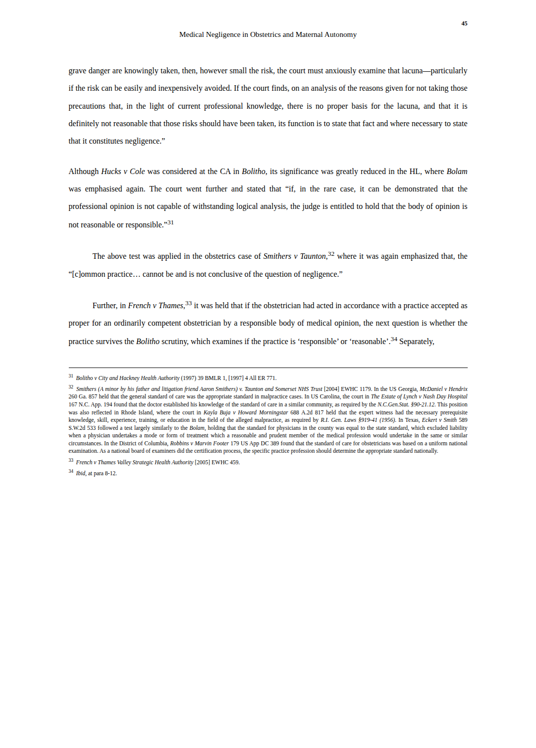45
Medical Negligence in Obstetrics and Maternal Autonomy
grave danger are knowingly taken, then, however small the risk, the court must anxiously examine that lacuna—particularly if the risk can be easily and inexpensively avoided. If the court finds, on an analysis of the reasons given for not taking those precautions that, in the light of current professional knowledge, there is no proper basis for the lacuna, and that it is definitely not reasonable that those risks should have been taken, its function is to state that fact and where necessary to state that it constitutes negligence.”
Although Hucks v Cole was considered at the CA in Bolitho, its significance was greatly reduced in the HL, where Bolam was emphasised again. The court went further and stated that “if, in the rare case, it can be demonstrated that the professional opinion is not capable of withstanding logical analysis, the judge is entitled to hold that the body of opinion is not reasonable or responsible.”31
The above test was applied in the obstetrics case of Smithers v Taunton,32 where it was again emphasized that, the “[c]ommon practice… cannot be and is not conclusive of the question of negligence.”
Further, in French v Thames,33 it was held that if the obstetrician had acted in accordance with a practice accepted as proper for an ordinarily competent obstetrician by a responsible body of medical opinion, the next question is whether the practice survives the Bolitho scrutiny, which examines if the practice is ‘responsible’ or ‘reasonable’.34 Separately,
31 Bolitho v City and Hackney Health Authority (1997) 39 BMLR 1, [1997] 4 All ER 771.
32 Smithers (A minor by his father and litigation friend Aaron Smithers) v. Taunton and Somerset NHS Trust [2004] EWHC 1179. In the US Georgia, McDaniel v Hendrix 260 Ga. 857 held that the general standard of care was the appropriate standard in malpractice cases. In US Carolina, the court in The Estate of Lynch v Nash Day Hospital 167 N.C. App. 194 found that the doctor established his knowledge of the standard of care in a similar community, as required by the N.C.Gen.Stat. §90-21.12. This position was also reflected in Rhode Island, where the court in Kayla Buja v Howard Morningstar 688 A.2d 817 held that the expert witness had the necessary prerequisite knowledge, skill, experience, training, or education in the field of the alleged malpractice, as required by R.I. Gen. Laws §919-41 (1956). In Texas, Eckert v Smith 589 S.W.2d 533 followed a test largely similarly to the Bolam, holding that the standard for physicians in the county was equal to the state standard, which excluded liability when a physician undertakes a mode or form of treatment which a reasonable and prudent member of the medical profession would undertake in the same or similar circumstances. In the District of Columbia, Robbins v Marvin Footer 179 US App DC 389 found that the standard of care for obstetricians was based on a uniform national examination. As a national board of examiners did the certification process, the specific practice profession should determine the appropriate standard nationally.
33 French v Thames Valley Strategic Health Authority [2005] EWHC 459.
34 Ibid, at para 8-12.